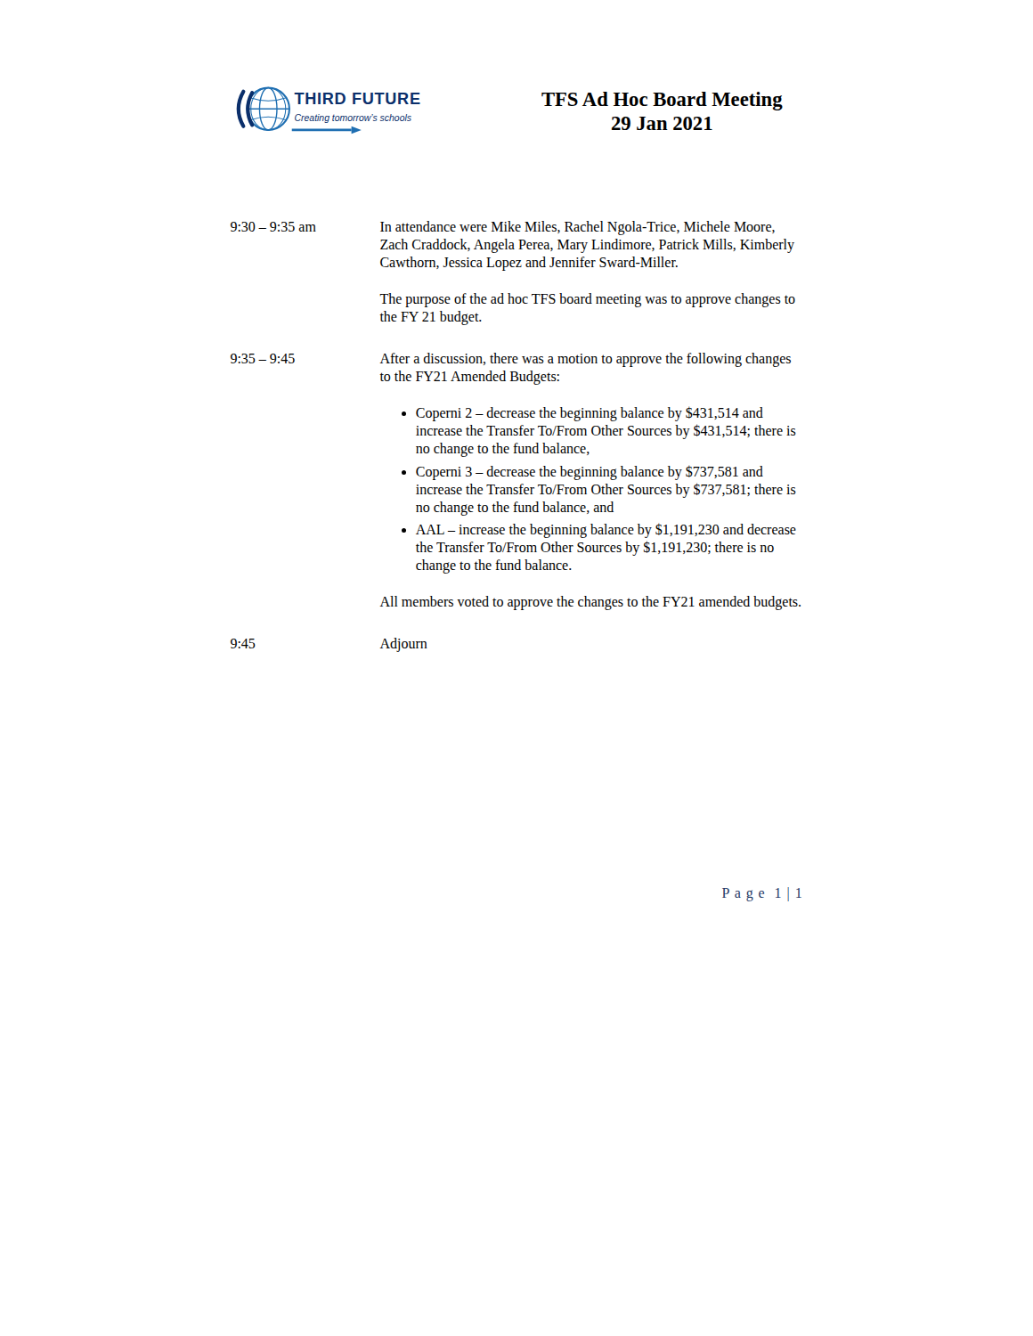THIRD FUTURE Creating tomorrow’s schools
TFS Ad Hoc Board Meeting 29 Jan 2021
| 9:30 – 9:35 am | In attendance were Mike Miles, Rachel Ngola-Trice, Michele Moore, Zach Craddock, Angela Perea, Mary Lindimore, Patrick Mills, Kimberly Cawthorn, Jessica Lopez and Jennifer Sward-Miller. The purpose of the ad hoc TFS board meeting was to approve changes to the FY 21 budget. |
| 9:35 – 9:45 | After a discussion, there was a motion to approve the following changes to the FY21 Amended Budgets: Coperni 2 – decrease the beginning balance by $431,514 and increase the Transfer To/From Other Sources by $431,514; there is no change to the fund balance, Coperni 3 – decrease the beginning balance by $737,581 and increase the Transfer To/From Other Sources by $737,581; there is no change to the fund balance, and AAL – increase the beginning balance by $1,191,230 and decrease the Transfer To/From Other Sources by $1,191,230; there is no change to the fund balance. All members voted to approve the changes to the FY21 amended budgets. |
| 9:45 | Adjourn |
P a g e 1 | 1